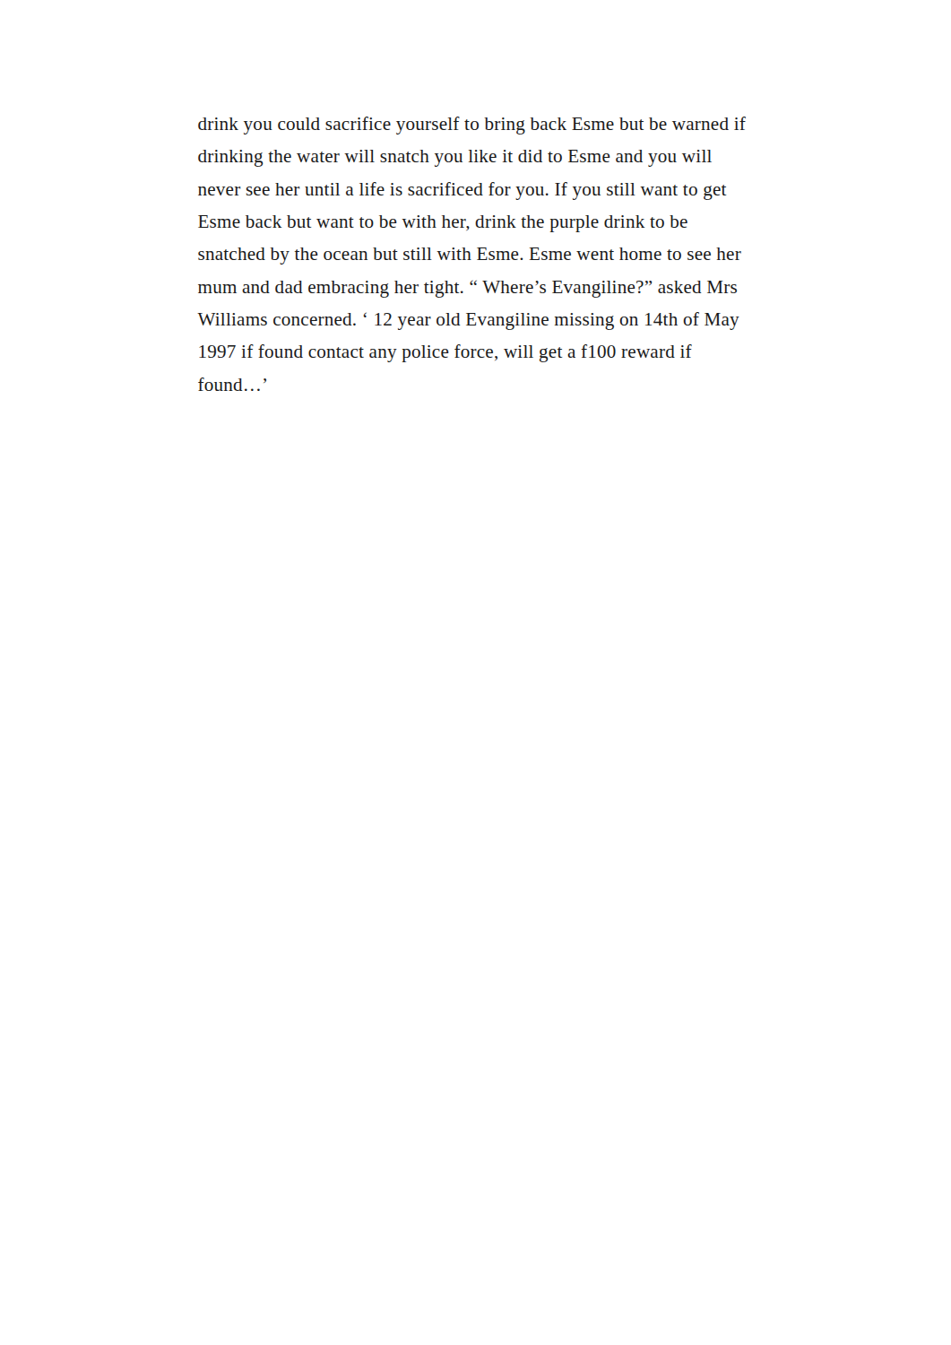drink you could sacrifice yourself to bring back Esme but be warned if drinking the water will snatch you like it did to Esme and you will never see her until a life is sacrificed for you. If you still want to get Esme back but want to be with her, drink the purple drink to be snatched by the ocean but still with Esme. Esme went home to see her mum and dad embracing her tight. “ Where’s Evangiline?” asked Mrs Williams concerned. ‘ 12 year old Evangiline missing on 14th of May 1997 if found contact any police force, will get a f100 reward if found…’